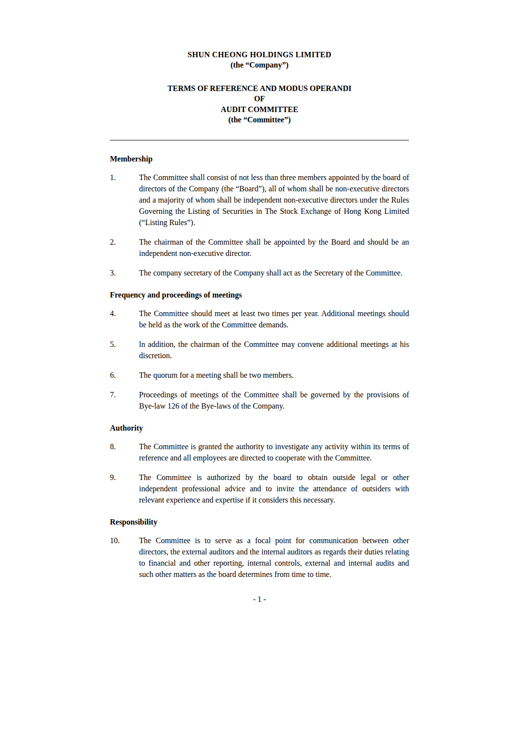SHUN CHEONG HOLDINGS LIMITED
(the “Company”)
TERMS OF REFERENCE AND MODUS OPERANDI
OF
AUDIT COMMITTEE
(the “Committee”)
Membership
1. The Committee shall consist of not less than three members appointed by the board of directors of the Company (the “Board”), all of whom shall be non-executive directors and a majority of whom shall be independent non-executive directors under the Rules Governing the Listing of Securities in The Stock Exchange of Hong Kong Limited (“Listing Rules”).
2. The chairman of the Committee shall be appointed by the Board and should be an independent non-executive director.
3. The company secretary of the Company shall act as the Secretary of the Committee.
Frequency and proceedings of meetings
4. The Committee should meet at least two times per year. Additional meetings should be held as the work of the Committee demands.
5. ln addition, the chairman of the Committee may convene additional meetings at his discretion.
6. The quorum for a meeting shall be two members.
7. Proceedings of meetings of the Committee shall be governed by the provisions of Bye-law 126 of the Bye-laws of the Company.
Authority
8. The Committee is granted the authority to investigate any activity within its terms of reference and all employees are directed to cooperate with the Committee.
9. The Committee is authorized by the board to obtain outside legal or other independent professional advice and to invite the attendance of outsiders with relevant experience and expertise if it considers this necessary.
Responsibility
10. The Committee is to serve as a focal point for communication between other directors, the external auditors and the internal auditors as regards their duties relating to financial and other reporting, internal controls, external and internal audits and such other matters as the board determines from time to time.
- 1 -